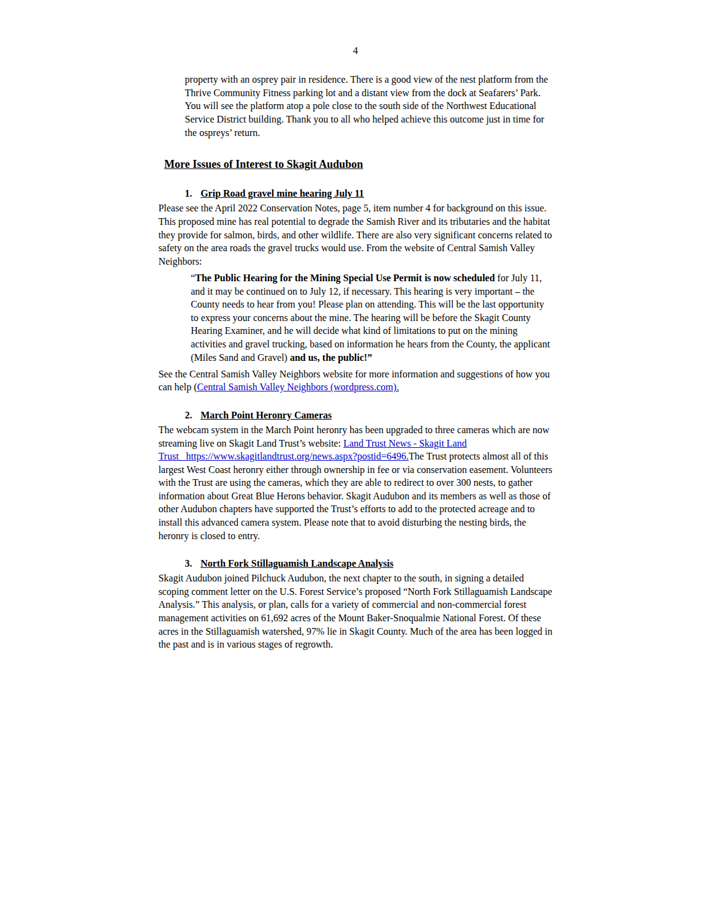4
property with an osprey pair in residence. There is a good view of the nest platform from the Thrive Community Fitness parking lot and a distant view from the dock at Seafarers’ Park. You will see the platform atop a pole close to the south side of the Northwest Educational Service District building. Thank you to all who helped achieve this outcome just in time for the ospreys’ return.
More Issues of Interest to Skagit Audubon
1. Grip Road gravel mine hearing July 11
Please see the April 2022 Conservation Notes, page 5, item number 4 for background on this issue. This proposed mine has real potential to degrade the Samish River and its tributaries and the habitat they provide for salmon, birds, and other wildlife. There are also very significant concerns related to safety on the area roads the gravel trucks would use. From the website of Central Samish Valley Neighbors:
“The Public Hearing for the Mining Special Use Permit is now scheduled for July 11, and it may be continued on to July 12, if necessary. This hearing is very important – the County needs to hear from you! Please plan on attending. This will be the last opportunity to express your concerns about the mine. The hearing will be before the Skagit County Hearing Examiner, and he will decide what kind of limitations to put on the mining activities and gravel trucking, based on information he hears from the County, the applicant (Miles Sand and Gravel) and us, the public!”
See the Central Samish Valley Neighbors website for more information and suggestions of how you can help (Central Samish Valley Neighbors (wordpress.com).
2. March Point Heronry Cameras
The webcam system in the March Point heronry has been upgraded to three cameras which are now streaming live on Skagit Land Trust’s website: Land Trust News - Skagit Land Trust https://www.skagitlandtrust.org/news.aspx?postid=6496. The Trust protects almost all of this largest West Coast heronry either through ownership in fee or via conservation easement. Volunteers with the Trust are using the cameras, which they are able to redirect to over 300 nests, to gather information about Great Blue Herons behavior. Skagit Audubon and its members as well as those of other Audubon chapters have supported the Trust’s efforts to add to the protected acreage and to install this advanced camera system. Please note that to avoid disturbing the nesting birds, the heronry is closed to entry.
3. North Fork Stillaguamish Landscape Analysis
Skagit Audubon joined Pilchuck Audubon, the next chapter to the south, in signing a detailed scoping comment letter on the U.S. Forest Service’s proposed “North Fork Stillaguamish Landscape Analysis.” This analysis, or plan, calls for a variety of commercial and non-commercial forest management activities on 61,692 acres of the Mount Baker-Snoqualmie National Forest. Of these acres in the Stillaguamish watershed, 97% lie in Skagit County. Much of the area has been logged in the past and is in various stages of regrowth.